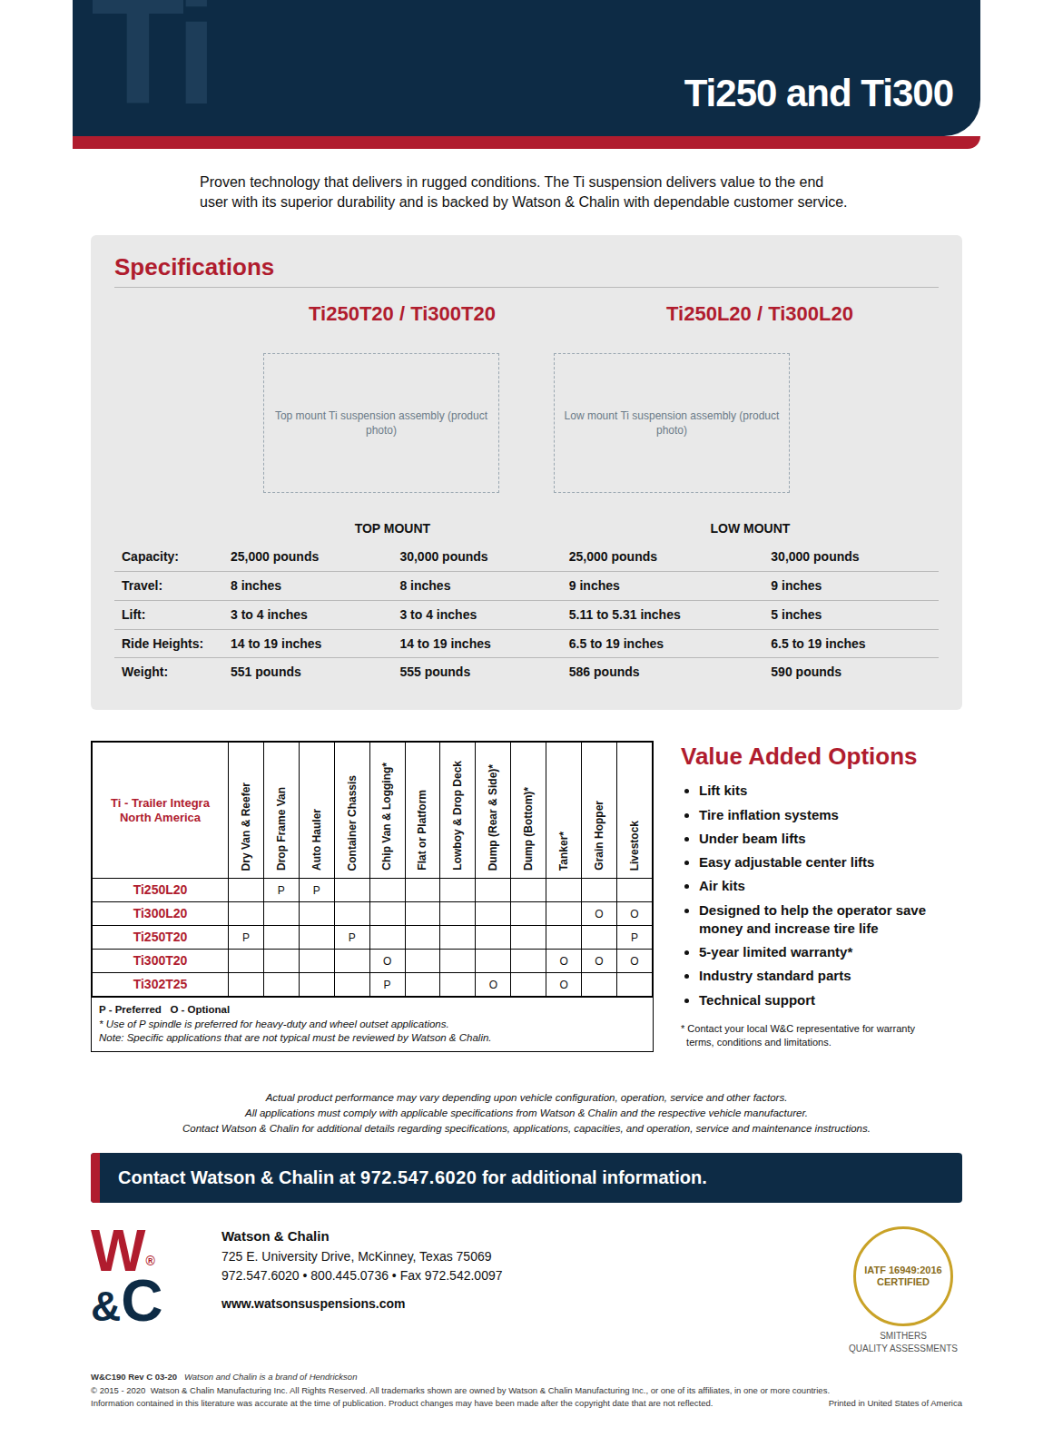Ti
Ti250 and Ti300
Proven technology that delivers in rugged conditions. The Ti suspension delivers value to the end user with its superior durability and is backed by Watson & Chalin with dependable customer service.
Specifications
Ti250T20 / Ti300T20
Ti250L20 / Ti300L20
Top mount Ti suspension assembly (product photo)
Low mount Ti suspension assembly (product photo)
| | TOP MOUNT | LOW MOUNT |
| --- | --- | --- |
| Capacity: | 25,000 pounds | 30,000 pounds | 25,000 pounds | 30,000 pounds |
| Travel: | 8 inches | 8 inches | 9 inches | 9 inches |
| Lift: | 3 to 4 inches | 3 to 4 inches | 5.11 to 5.31 inches | 5 inches |
| Ride Heights: | 14 to 19 inches | 14 to 19 inches | 6.5 to 19 inches | 6.5 to 19 inches |
| Weight: | 551 pounds | 555 pounds | 586 pounds | 590 pounds |
| Ti - Trailer Integra North America | Dry Van & Reefer | Drop Frame Van | Auto Hauler | Container Chassis | Chip Van & Logging* | Flat or Platform | Lowboy & Drop Deck | Dump (Rear & Side)* | Dump (Bottom)* | Tanker* | Grain Hopper | Livestock |
| --- | --- | --- | --- | --- | --- | --- | --- | --- | --- | --- | --- | --- |
| Ti250L20 | | P | P | | | | | | | | | |
| Ti300L20 | | | | | | | | | | | O | O |
| Ti250T20 | P | | | P | | | | | | | | P |
| Ti300T20 | | | | | O | | | | | O | O | O |
| Ti302T25 | | | | | P | | | O | | O | | |
P - Preferred O - Optional
* Use of P spindle is preferred for heavy-duty and wheel outset applications.
Note: Specific applications that are not typical must be reviewed by Watson & Chalin.
Value Added Options
Lift kits
Tire inflation systems
Under beam lifts
Easy adjustable center lifts
Air kits
Designed to help the operator save money and increase tire life
5-year limited warranty*
Industry standard parts
Technical support
* Contact your local W&C representative for warranty
terms, conditions and limitations.
Actual product performance may vary depending upon vehicle configuration, operation, service and other factors.
All applications must comply with applicable specifications from Watson & Chalin and the respective vehicle manufacturer.
Contact Watson & Chalin for additional details regarding specifications, applications, capacities, and operation, service and maintenance instructions.
Contact Watson & Chalin at 972.547.6020 for additional information.
W®
&C
Watson & Chalin
725 E. University Drive, McKinney, Texas 75069
972.547.6020 • 800.445.0736 • Fax 972.542.0097 www.watsonsuspensions.com
IATF 16949:2016
CERTIFIED
SMITHERS
QUALITY ASSESSMENTS
W&C190 Rev C 03-20 Watson and Chalin is a brand of Hendrickson
© 2015 - 2020 Watson & Chalin Manufacturing Inc. All Rights Reserved. All trademarks shown are owned by Watson & Chalin Manufacturing Inc., or one of its affiliates, in one or more countries.
Information contained in this literature was accurate at the time of publication. Product changes may have been made after the copyright date that are not reflected. Printed in United States of America